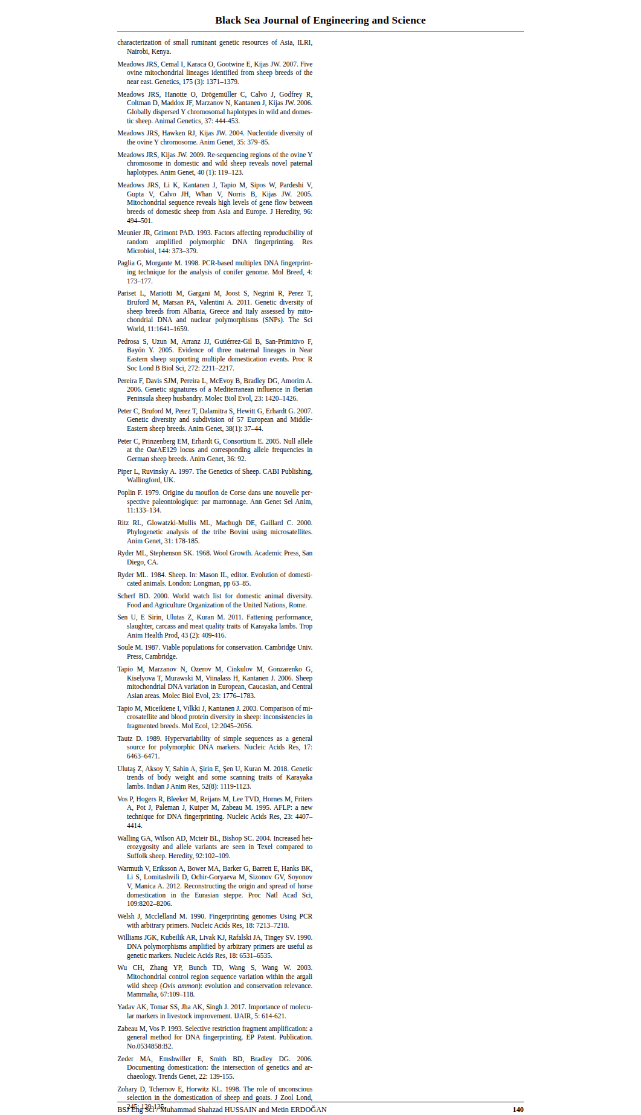Black Sea Journal of Engineering and Science
characterization of small ruminant genetic resources of Asia, ILRI, Nairobi, Kenya.
Meadows JRS, Cemal I, Karaca O, Gootwine E, Kijas JW. 2007. Five ovine mitochondrial lineages identified from sheep breeds of the near east. Genetics, 175 (3): 1371–1379.
Meadows JRS, Hanotte O, Drögemüller C, Calvo J, Godfrey R, Coltman D, Maddox JF, Marzanov N, Kantanen J, Kijas JW. 2006. Globally dispersed Y chromosomal haplotypes in wild and domestic sheep. Animal Genetics, 37: 444-453.
Meadows JRS, Hawken RJ, Kijas JW. 2004. Nucleotide diversity of the ovine Y chromosome. Anim Genet, 35: 379–85.
Meadows JRS, Kijas JW. 2009. Re-sequencing regions of the ovine Y chromosome in domestic and wild sheep reveals novel paternal haplotypes. Anim Genet, 40 (1): 119–123.
Meadows JRS, Li K, Kantanen J, Tapio M, Sipos W, Pardeshi V, Gupta V, Calvo JH, Whan V, Norris B, Kijas JW. 2005. Mitochondrial sequence reveals high levels of gene flow between breeds of domestic sheep from Asia and Europe. J Heredity, 96: 494–501.
Meunier JR, Grimont PAD. 1993. Factors affecting reproducibility of random amplified polymorphic DNA fingerprinting. Res Microbiol, 144: 373–379.
Paglia G, Morgante M. 1998. PCR-based multiplex DNA fingerprinting technique for the analysis of conifer genome. Mol Breed, 4: 173–177.
Pariset L, Mariotti M, Gargani M, Joost S, Negrini R, Perez T, Bruford M, Marsan PA, Valentini A. 2011. Genetic diversity of sheep breeds from Albania, Greece and Italy assessed by mitochondrial DNA and nuclear polymorphisms (SNPs). The Sci World, 11:1641–1659.
Pedrosa S, Uzun M, Arranz JJ, Gutiérrez-Gil B, San-Primitivo F, Bayón Y. 2005. Evidence of three maternal lineages in Near Eastern sheep supporting multiple domestication events. Proc R Soc Lond B Biol Sci, 272: 2211–2217.
Pereira F, Davis SJM, Pereira L, McEvoy B, Bradley DG, Amorim A. 2006. Genetic signatures of a Mediterranean influence in Iberian Peninsula sheep husbandry. Molec Biol Evol, 23: 1420–1426.
Peter C, Bruford M, Perez T, Dalamitra S, Hewitt G, Erhardt G. 2007. Genetic diversity and subdivision of 57 European and Middle-Eastern sheep breeds. Anim Genet, 38(1): 37–44.
Peter C, Prinzenberg EM, Erhardt G, Consortium E. 2005. Null allele at the OarAE129 locus and corresponding allele frequencies in German sheep breeds. Anim Genet, 36: 92.
Piper L, Ruvinsky A. 1997. The Genetics of Sheep. CABI Publishing, Wallingford, UK.
Poplin F. 1979. Origine du mouflon de Corse dans une nouvelle perspective paleontologique: par marronnage. Ann Genet Sel Anim, 11:133–134.
Ritz RL, Glowatzki-Mullis ML, Machugh DE, Gaillard C. 2000. Phylogenetic analysis of the tribe Bovini using microsatellites. Anim Genet, 31: 178-185.
Ryder ML, Stephenson SK. 1968. Wool Growth. Academic Press, San Diego, CA.
Ryder ML. 1984. Sheep. In: Mason IL, editor. Evolution of domesticated animals. London: Longman, pp 63–85.
Scherf BD. 2000. World watch list for domestic animal diversity. Food and Agriculture Organization of the United Nations, Rome.
Sen U, E Sirin, Ulutas Z, Kuran M. 2011. Fattening performance, slaughter, carcass and meat quality traits of Karayaka lambs. Trop Anim Health Prod, 43 (2): 409-416.
Soule M. 1987. Viable populations for conservation. Cambridge Univ. Press, Cambridge.
Tapio M, Marzanov N, Ozerov M, Cinkulov M, Gonzarenko G, Kiselyova T, Murawski M, Viinalass H, Kantanen J. 2006. Sheep mitochondrial DNA variation in European, Caucasian, and Central Asian areas. Molec Biol Evol, 23: 1776–1783.
Tapio M, Miceikiene I, Vilkki J, Kantanen J. 2003. Comparison of microsatellite and blood protein diversity in sheep: inconsistencies in fragmented breeds. Mol Ecol, 12:2045–2056.
Tautz D. 1989. Hypervariability of simple sequences as a general source for polymorphic DNA markers. Nucleic Acids Res, 17: 6463–6471.
Ulutaş Z, Aksoy Y, Sahin A, Şirin E, Şen U, Kuran M. 2018. Genetic trends of body weight and some scanning traits of Karayaka lambs. Indian J Anim Res, 52(8): 1119-1123.
Vos P, Hogers R, Bleeker M, Reijans M, Lee TVD, Hornes M, Friters A, Pot J, Paleman J, Kuiper M, Zabeau M. 1995. AFLP: a new technique for DNA fingerprinting. Nucleic Acids Res, 23: 4407–4414.
Walling GA, Wilson AD, Mcteir BL, Bishop SC. 2004. Increased heterozygosity and allele variants are seen in Texel compared to Suffolk sheep. Heredity, 92:102–109.
Warmuth V, Eriksson A, Bower MA, Barker G, Barrett E, Hanks BK, Li S, Lomitashvili D, Ochir-Goryaeva M, Sizonov GV, Soyonov V, Manica A. 2012. Reconstructing the origin and spread of horse domestication in the Eurasian steppe. Proc Natl Acad Sci, 109:8202–8206.
Welsh J, Mcclelland M. 1990. Fingerprinting genomes Using PCR with arbitrary primers. Nucleic Acids Res, 18: 7213–7218.
Williams JGK, Kubeilik AR, Livak KJ, Rafalski JA, Tingey SV. 1990. DNA polymorphisms amplified by arbitrary primers are useful as genetic markers. Nucleic Acids Res, 18: 6531–6535.
Wu CH, Zhang YP, Bunch TD, Wang S, Wang W. 2003. Mitochondrial control region sequence variation within the argali wild sheep (Ovis ammon): evolution and conservation relevance. Mammalia, 67:109–118.
Yadav AK, Tomar SS, Jha AK, Singh J. 2017. Importance of molecular markers in livestock improvement. IJAIR, 5: 614-621.
Zabeau M, Vos P. 1993. Selective restriction fragment amplification: a general method for DNA fingerprinting. EP Patent. Publication. No.0534858:B2.
Zeder MA, Emshwiller E, Smith BD, Bradley DG. 2006. Documenting domestication: the intersection of genetics and archaeology. Trends Genet, 22: 139-155.
Zohary D, Tchernov E, Horwitz KL. 1998. The role of unconscious selection in the domestication of sheep and goats. J Zool Lond, 245: 129-135.
BSJ Eng Sci / Muhammad Shahzad HUSSAIN and Metin ERDOĞAN
140